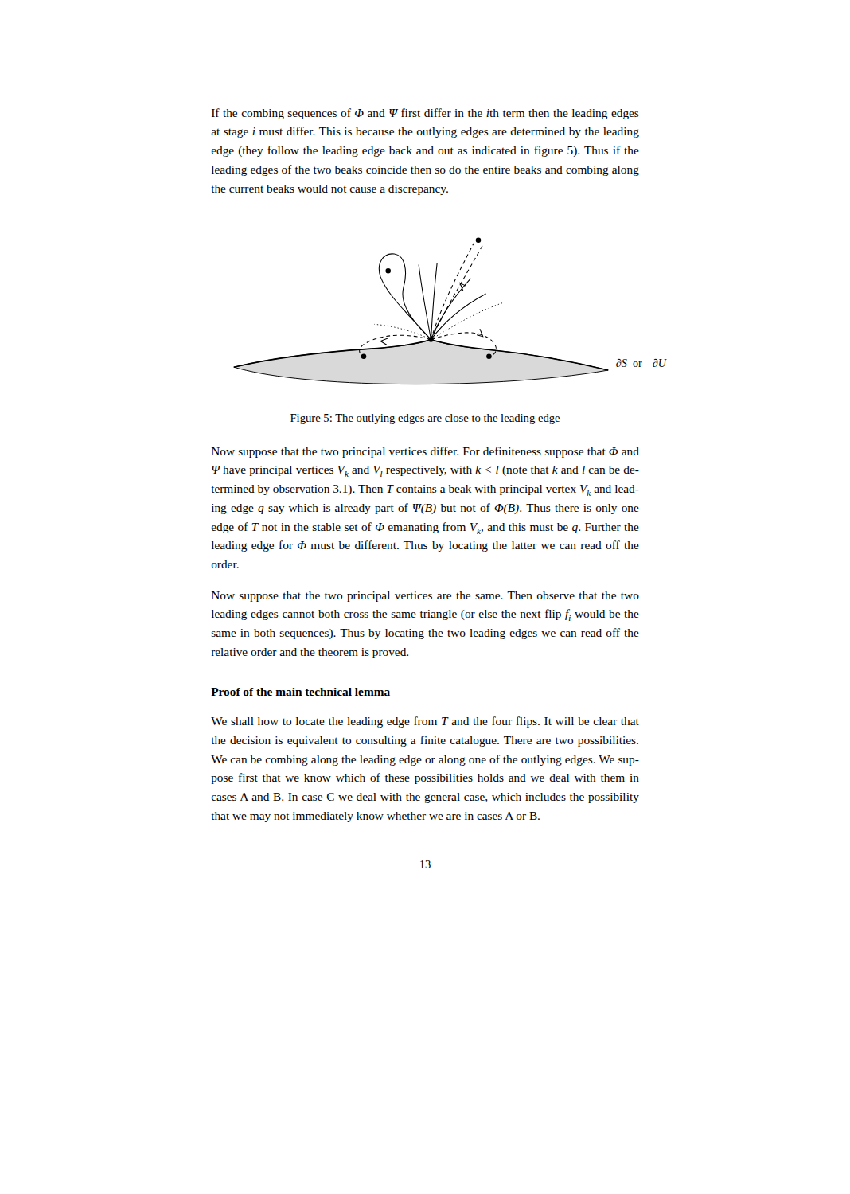If the combing sequences of Φ and Ψ first differ in the ith term then the leading edges at stage i must differ. This is because the outlying edges are determined by the leading edge (they follow the leading edge back and out as indicated in figure 5). Thus if the leading edges of the two beaks coincide then so do the entire beaks and combing along the current beaks would not cause a discrepancy.
∂S or ∂U
Figure 5: The outlying edges are close to the leading edge
Now suppose that the two principal vertices differ. For definiteness suppose that Φ and Ψ have principal vertices Vk and Vl respectively, with k < l (note that k and l can be determined by observation 3.1). Then T contains a beak with principal vertex Vk and leading edge q say which is already part of Ψ(B) but not of Φ(B). Thus there is only one edge of T not in the stable set of Φ emanating from Vk, and this must be q. Further the leading edge for Φ must be different. Thus by locating the latter we can read off the order.
Now suppose that the two principal vertices are the same. Then observe that the two leading edges cannot both cross the same triangle (or else the next flip fi would be the same in both sequences). Thus by locating the two leading edges we can read off the relative order and the theorem is proved.
Proof of the main technical lemma
We shall how to locate the leading edge from T and the four flips. It will be clear that the decision is equivalent to consulting a finite catalogue. There are two possibilities. We can be combing along the leading edge or along one of the outlying edges. We suppose first that we know which of these possibilities holds and we deal with them in cases A and B. In case C we deal with the general case, which includes the possibility that we may not immediately know whether we are in cases A or B.
13